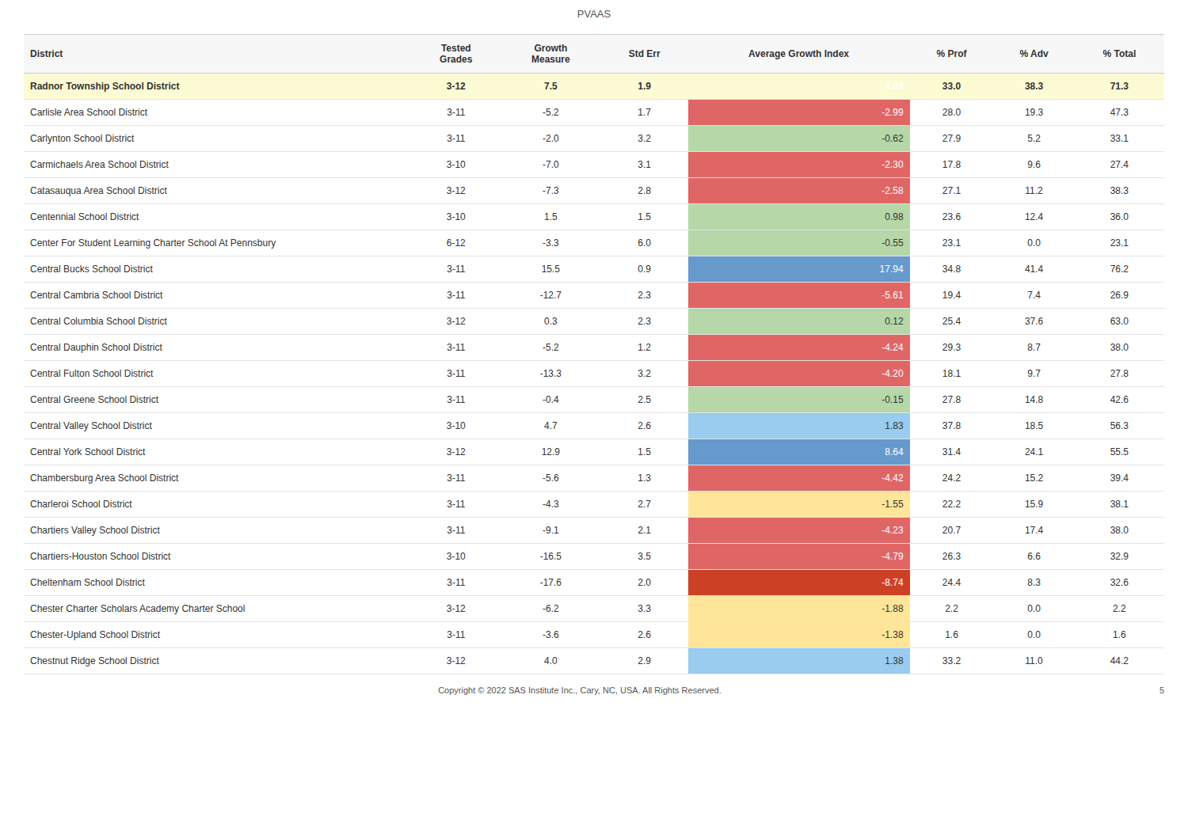PVAAS
| District | Tested Grades | Growth Measure | Std Err | Average Growth Index | % Prof | % Adv | % Total |
| --- | --- | --- | --- | --- | --- | --- | --- |
| Radnor Township School District | 3-12 | 7.5 | 1.9 | 4.03 | 33.0 | 38.3 | 71.3 |
| Carlisle Area School District | 3-11 | -5.2 | 1.7 | -2.99 | 28.0 | 19.3 | 47.3 |
| Carlynton School District | 3-11 | -2.0 | 3.2 | -0.62 | 27.9 | 5.2 | 33.1 |
| Carmichaels Area School District | 3-10 | -7.0 | 3.1 | -2.30 | 17.8 | 9.6 | 27.4 |
| Catasauqua Area School District | 3-12 | -7.3 | 2.8 | -2.58 | 27.1 | 11.2 | 38.3 |
| Centennial School District | 3-10 | 1.5 | 1.5 | 0.98 | 23.6 | 12.4 | 36.0 |
| Center For Student Learning Charter School At Pennsbury | 6-12 | -3.3 | 6.0 | -0.55 | 23.1 | 0.0 | 23.1 |
| Central Bucks School District | 3-11 | 15.5 | 0.9 | 17.94 | 34.8 | 41.4 | 76.2 |
| Central Cambria School District | 3-11 | -12.7 | 2.3 | -5.61 | 19.4 | 7.4 | 26.9 |
| Central Columbia School District | 3-12 | 0.3 | 2.3 | 0.12 | 25.4 | 37.6 | 63.0 |
| Central Dauphin School District | 3-11 | -5.2 | 1.2 | -4.24 | 29.3 | 8.7 | 38.0 |
| Central Fulton School District | 3-11 | -13.3 | 3.2 | -4.20 | 18.1 | 9.7 | 27.8 |
| Central Greene School District | 3-11 | -0.4 | 2.5 | -0.15 | 27.8 | 14.8 | 42.6 |
| Central Valley School District | 3-10 | 4.7 | 2.6 | 1.83 | 37.8 | 18.5 | 56.3 |
| Central York School District | 3-12 | 12.9 | 1.5 | 8.64 | 31.4 | 24.1 | 55.5 |
| Chambersburg Area School District | 3-11 | -5.6 | 1.3 | -4.42 | 24.2 | 15.2 | 39.4 |
| Charleroi School District | 3-11 | -4.3 | 2.7 | -1.55 | 22.2 | 15.9 | 38.1 |
| Chartiers Valley School District | 3-11 | -9.1 | 2.1 | -4.23 | 20.7 | 17.4 | 38.0 |
| Chartiers-Houston School District | 3-10 | -16.5 | 3.5 | -4.79 | 26.3 | 6.6 | 32.9 |
| Cheltenham School District | 3-11 | -17.6 | 2.0 | -8.74 | 24.4 | 8.3 | 32.6 |
| Chester Charter Scholars Academy Charter School | 3-12 | -6.2 | 3.3 | -1.88 | 2.2 | 0.0 | 2.2 |
| Chester-Upland School District | 3-11 | -3.6 | 2.6 | -1.38 | 1.6 | 0.0 | 1.6 |
| Chestnut Ridge School District | 3-12 | 4.0 | 2.9 | 1.38 | 33.2 | 11.0 | 44.2 |
Copyright © 2022 SAS Institute Inc., Cary, NC, USA. All Rights Reserved. 5